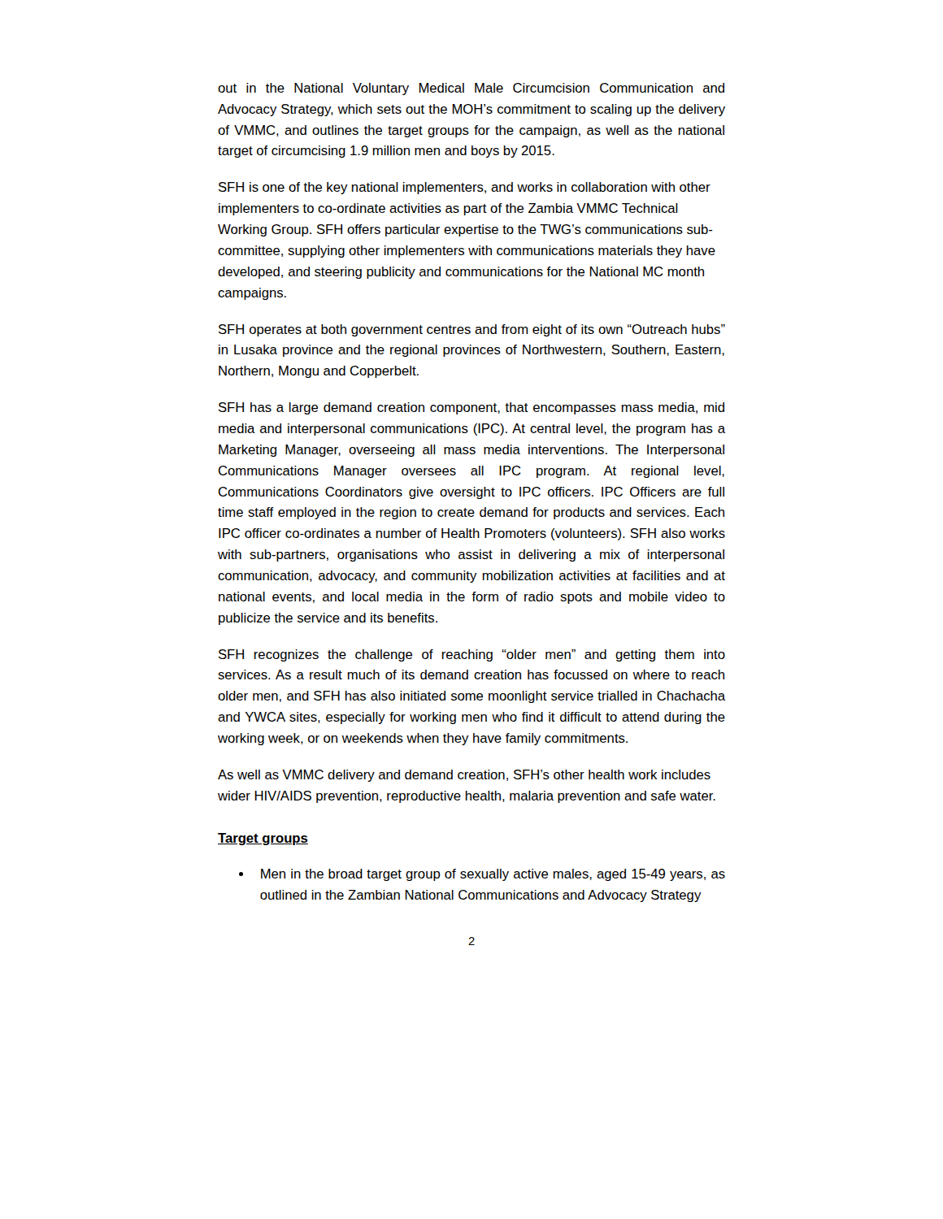out in the National Voluntary Medical Male Circumcision Communication and Advocacy Strategy, which sets out the MOH’s commitment to scaling up the delivery of VMMC, and outlines the target groups for the campaign, as well as the national target of circumcising 1.9 million men and boys by 2015.
SFH is one of the key national implementers, and works in collaboration with other implementers to co-ordinate activities as part of the Zambia VMMC Technical Working Group. SFH offers particular expertise to the TWG’s communications sub-committee, supplying other implementers with communications materials they have developed, and steering publicity and communications for the National MC month campaigns.
SFH operates at both government centres and from eight of its own “Outreach hubs” in Lusaka province and the regional provinces of Northwestern, Southern, Eastern, Northern, Mongu and Copperbelt.
SFH has a large demand creation component, that encompasses mass media, mid media and interpersonal communications (IPC). At central level, the program has a Marketing Manager, overseeing all mass media interventions. The Interpersonal Communications Manager oversees all IPC program. At regional level, Communications Coordinators give oversight to IPC officers. IPC Officers are full time staff employed in the region to create demand for products and services. Each IPC officer co-ordinates a number of Health Promoters (volunteers). SFH also works with sub-partners, organisations who assist in delivering a mix of interpersonal communication, advocacy, and community mobilization activities at facilities and at national events, and local media in the form of radio spots and mobile video to publicize the service and its benefits.
SFH recognizes the challenge of reaching “older men” and getting them into services. As a result much of its demand creation has focussed on where to reach older men, and SFH has also initiated some moonlight service trialled in Chachacha and YWCA sites, especially for working men who find it difficult to attend during the working week, or on weekends when they have family commitments.
As well as VMMC delivery and demand creation, SFH’s other health work includes wider HIV/AIDS prevention, reproductive health, malaria prevention and safe water.
Target groups
Men in the broad target group of sexually active males, aged 15-49 years, as outlined in the Zambian National Communications and Advocacy Strategy
2